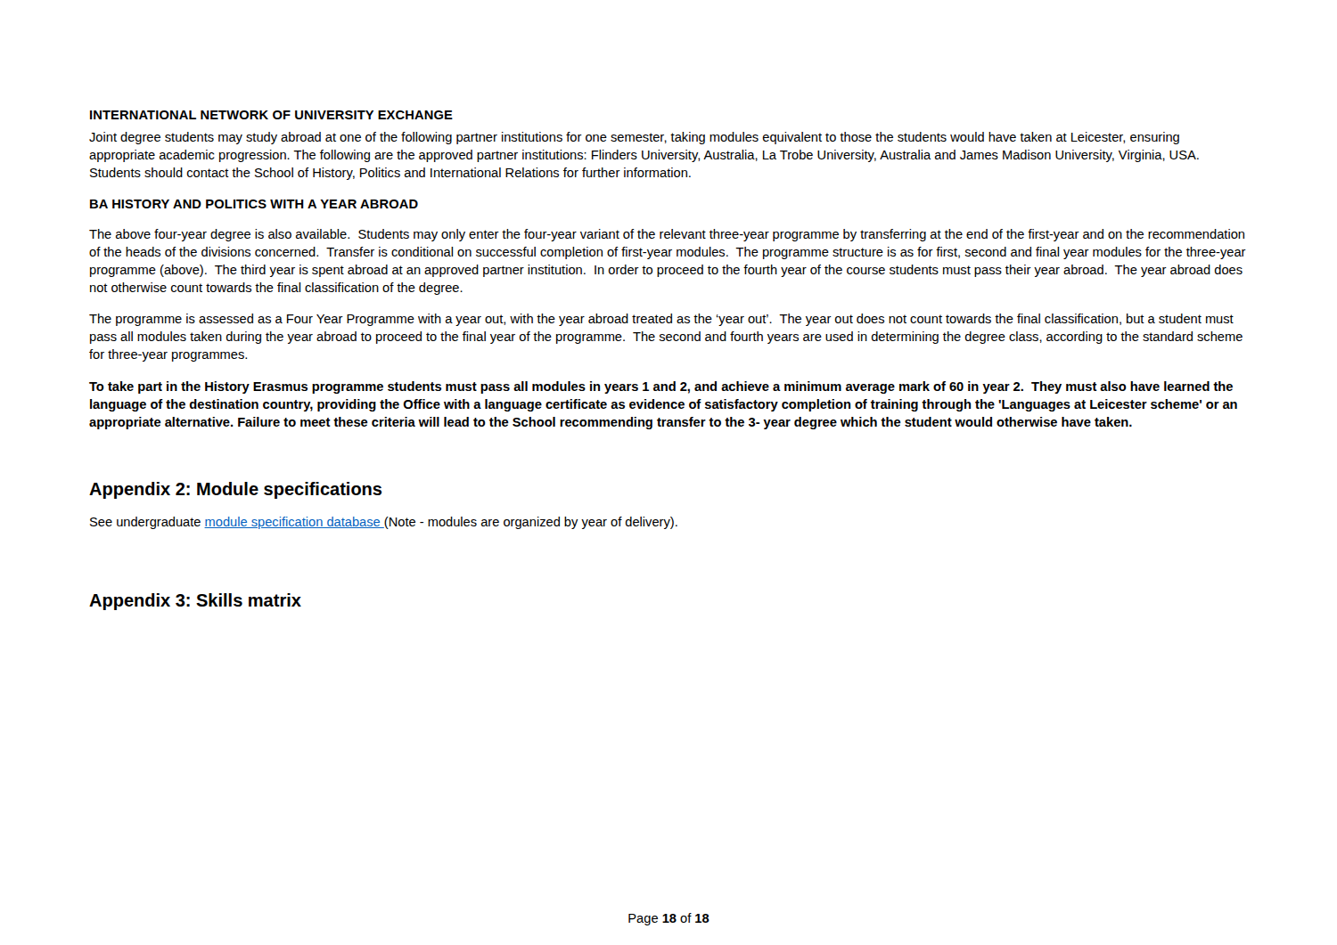INTERNATIONAL NETWORK OF UNIVERSITY EXCHANGE
Joint degree students may study abroad at one of the following partner institutions for one semester, taking modules equivalent to those the students would have taken at Leicester, ensuring appropriate academic progression. The following are the approved partner institutions: Flinders University, Australia, La Trobe University, Australia and James Madison University, Virginia, USA. Students should contact the School of History, Politics and International Relations for further information.
BA HISTORY AND POLITICS WITH A YEAR ABROAD
The above four-year degree is also available. Students may only enter the four-year variant of the relevant three-year programme by transferring at the end of the first-year and on the recommendation of the heads of the divisions concerned. Transfer is conditional on successful completion of first-year modules. The programme structure is as for first, second and final year modules for the three-year programme (above). The third year is spent abroad at an approved partner institution. In order to proceed to the fourth year of the course students must pass their year abroad. The year abroad does not otherwise count towards the final classification of the degree.
The programme is assessed as a Four Year Programme with a year out, with the year abroad treated as the ‘year out’. The year out does not count towards the final classification, but a student must pass all modules taken during the year abroad to proceed to the final year of the programme. The second and fourth years are used in determining the degree class, according to the standard scheme for three-year programmes.
To take part in the History Erasmus programme students must pass all modules in years 1 and 2, and achieve a minimum average mark of 60 in year 2. They must also have learned the language of the destination country, providing the Office with a language certificate as evidence of satisfactory completion of training through the 'Languages at Leicester scheme' or an appropriate alternative. Failure to meet these criteria will lead to the School recommending transfer to the 3- year degree which the student would otherwise have taken.
Appendix 2: Module specifications
See undergraduate module specification database (Note - modules are organized by year of delivery).
Appendix 3: Skills matrix
Page 18 of 18